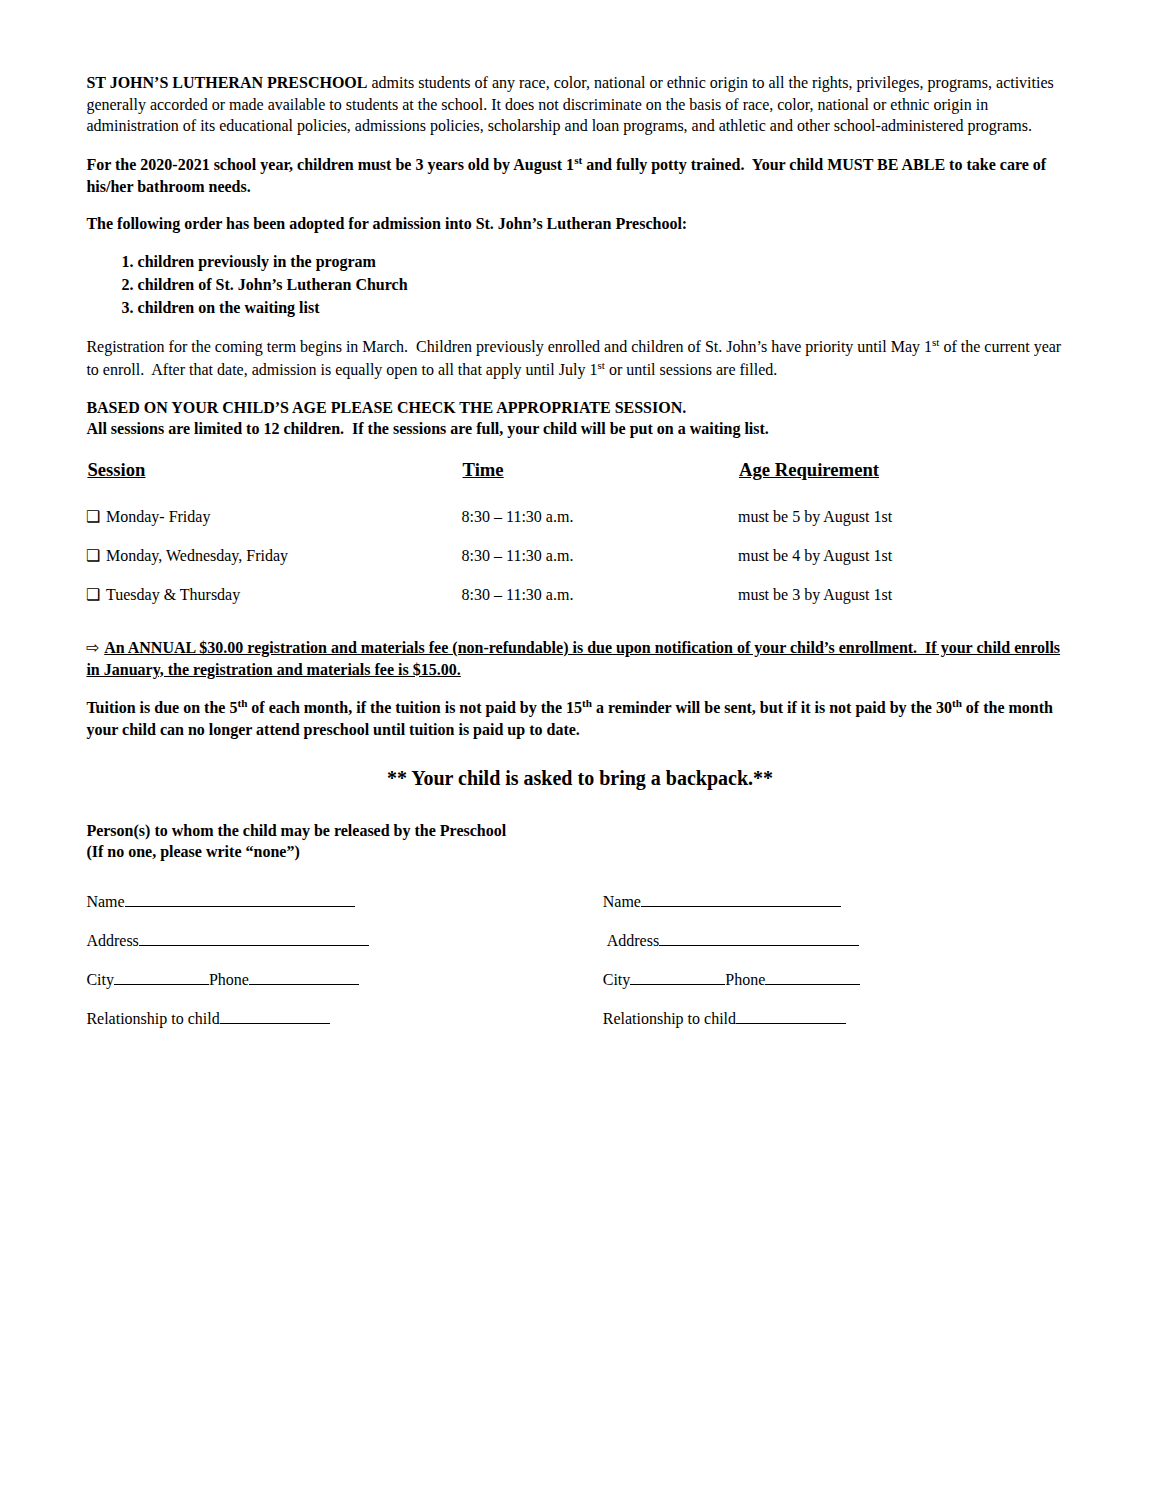ST JOHN’S LUTHERAN PRESCHOOL admits students of any race, color, national or ethnic origin to all the rights, privileges, programs, activities generally accorded or made available to students at the school. It does not discriminate on the basis of race, color, national or ethnic origin in administration of its educational policies, admissions policies, scholarship and loan programs, and athletic and other school-administered programs.
For the 2020-2021 school year, children must be 3 years old by August 1st and fully potty trained. Your child MUST BE ABLE to take care of his/her bathroom needs.
The following order has been adopted for admission into St. John’s Lutheran Preschool:
children previously in the program
children of St. John’s Lutheran Church
children on the waiting list
Registration for the coming term begins in March. Children previously enrolled and children of St. John’s have priority until May 1st of the current year to enroll. After that date, admission is equally open to all that apply until July 1st or until sessions are filled.
BASED ON YOUR CHILD’S AGE PLEASE CHECK THE APPROPRIATE SESSION.
All sessions are limited to 12 children. If the sessions are full, your child will be put on a waiting list.
| Session | Time | Age Requirement |
| --- | --- | --- |
| ❑ Monday- Friday | 8:30 – 11:30 a.m. | must be 5 by August 1st |
| ❑ Monday, Wednesday, Friday | 8:30 – 11:30 a.m. | must be 4 by August 1st |
| ❑ Tuesday & Thursday | 8:30 – 11:30 a.m. | must be 3 by August 1st |
⇨An ANNUAL $30.00 registration and materials fee (non-refundable) is due upon notification of your child’s enrollment. If your child enrolls in January, the registration and materials fee is $15.00.
Tuition is due on the 5th of each month, if the tuition is not paid by the 15th a reminder will be sent, but if it is not paid by the 30th of the month your child can no longer attend preschool until tuition is paid up to date.
** Your child is asked to bring a backpack.**
Person(s) to whom the child may be released by the Preschool
(If no one, please write “none”)
| Name | Name |
| Address | Address |
| City Phone | City Phone |
| Relationship to child | Relationship to child |